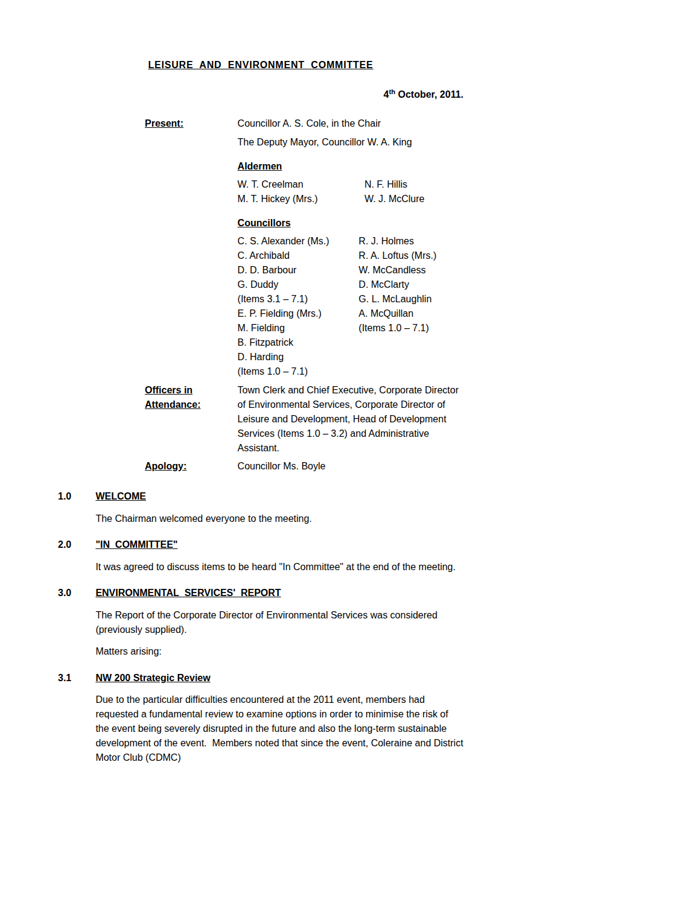LEISURE AND ENVIRONMENT COMMITTEE
4th October, 2011.
| Present: | Councillor A. S. Cole, in the Chair |
| | The Deputy Mayor, Councillor W. A. King |
| | Aldermen / W. T. Creelman / N. F. Hillis / / M. T. Hickey (Mrs.) / W. J. McClure / |
| | Councillors / C. S. Alexander (Ms.) / R. J. Holmes / / C. Archibald / R. A. Loftus (Mrs.) / / D. D. Barbour / W. McCandless / / G. Duddy / D. McClarty / / (Items 3.1 – 7.1) / G. L. McLaughlin / / E. P. Fielding (Mrs.) / A. McQuillan / / M. Fielding / (Items 1.0 – 7.1) / / B. Fitzpatrick / / / D. Harding / / / (Items 1.0 – 7.1) / / |
| Officers in Attendance: | Town Clerk and Chief Executive, Corporate Director of Environmental Services, Corporate Director of Leisure and Development, Head of Development Services (Items 1.0 – 3.2) and Administrative Assistant. |
| Apology: | Councillor Ms. Boyle |
1.0
WELCOME
The Chairman welcomed everyone to the meeting.
2.0
"IN COMMITTEE"
It was agreed to discuss items to be heard "In Committee" at the end of the meeting.
3.0
ENVIRONMENTAL SERVICES' REPORT
The Report of the Corporate Director of Environmental Services was considered (previously supplied).
Matters arising:
3.1
NW 200 Strategic Review
Due to the particular difficulties encountered at the 2011 event, members had requested a fundamental review to examine options in order to minimise the risk of the event being severely disrupted in the future and also the long-term sustainable development of the event. Members noted that since the event, Coleraine and District Motor Club (CDMC)